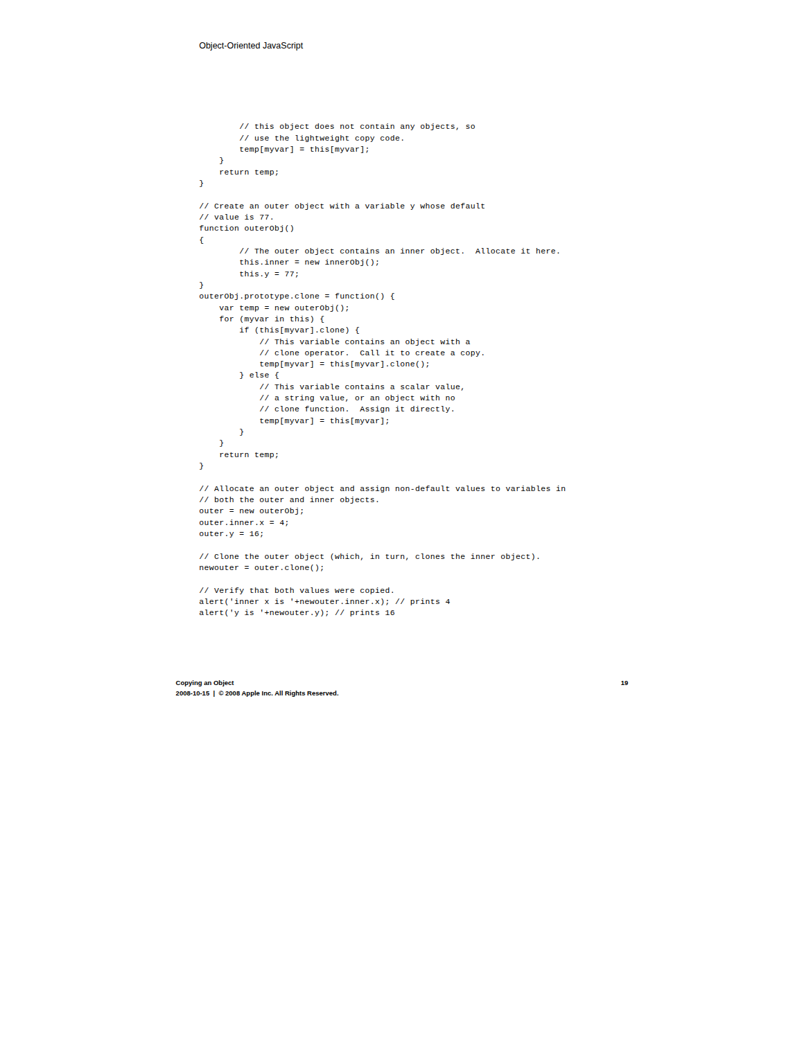Object-Oriented JavaScript
        // this object does not contain any objects, so
        // use the lightweight copy code.
        temp[myvar] = this[myvar];
    }
    return temp;
}

// Create an outer object with a variable y whose default
// value is 77.
function outerObj()
{
        // The outer object contains an inner object.  Allocate it here.
        this.inner = new innerObj();
        this.y = 77;
}
outerObj.prototype.clone = function() {
    var temp = new outerObj();
    for (myvar in this) {
        if (this[myvar].clone) {
            // This variable contains an object with a
            // clone operator.  Call it to create a copy.
            temp[myvar] = this[myvar].clone();
        } else {
            // This variable contains a scalar value,
            // a string value, or an object with no
            // clone function.  Assign it directly.
            temp[myvar] = this[myvar];
        }
    }
    return temp;
}

// Allocate an outer object and assign non-default values to variables in
// both the outer and inner objects.
outer = new outerObj;
outer.inner.x = 4;
outer.y = 16;

// Clone the outer object (which, in turn, clones the inner object).
newouter = outer.clone();

// Verify that both values were copied.
alert('inner x is '+newouter.inner.x); // prints 4
alert('y is '+newouter.y); // prints 16
Copying an Object
19
2008-10-15 | © 2008 Apple Inc. All Rights Reserved.